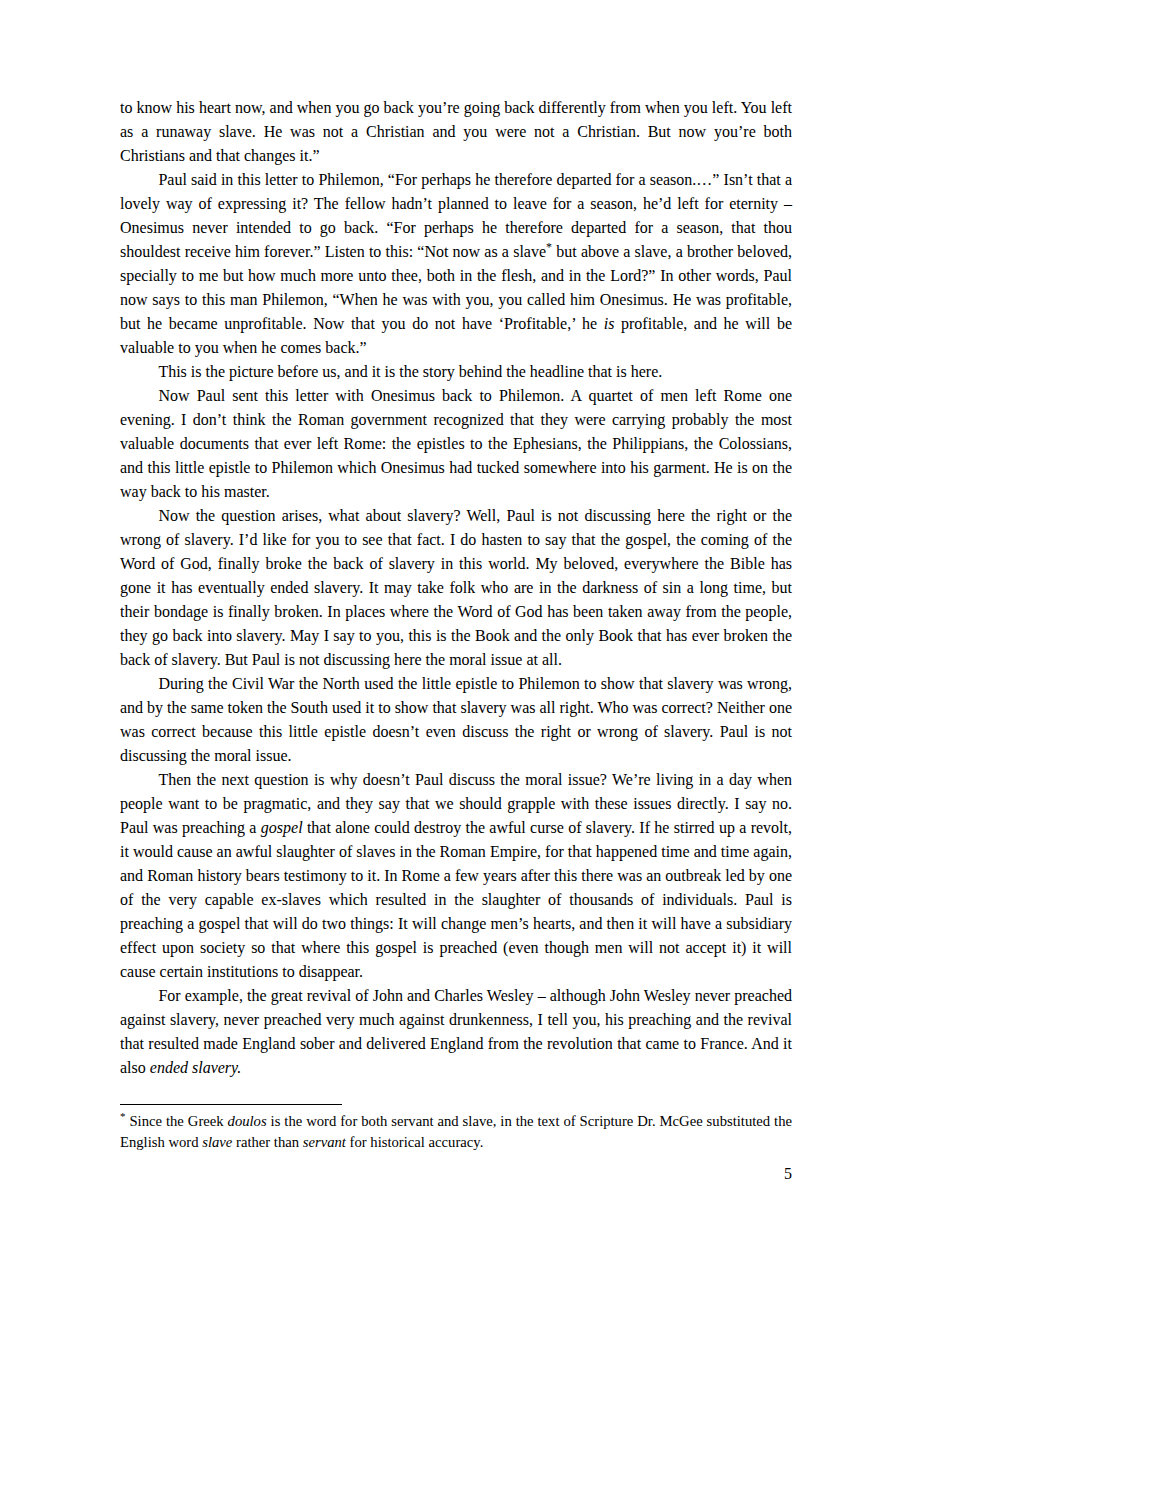to know his heart now, and when you go back you’re going back differently from when you left. You left as a runaway slave. He was not a Christian and you were not a Christian. But now you’re both Christians and that changes it.”
Paul said in this letter to Philemon, “For perhaps he therefore departed for a season.…” Isn’t that a lovely way of expressing it? The fellow hadn’t planned to leave for a season, he’d left for eternity – Onesimus never intended to go back. “For perhaps he therefore departed for a season, that thou shouldest receive him forever.” Listen to this: “Not now as a slave* but above a slave, a brother beloved, specially to me but how much more unto thee, both in the flesh, and in the Lord?” In other words, Paul now says to this man Philemon, “When he was with you, you called him Onesimus. He was profitable, but he became unprofitable. Now that you do not have ‘Profitable,’ he is profitable, and he will be valuable to you when he comes back.”
This is the picture before us, and it is the story behind the headline that is here.
Now Paul sent this letter with Onesimus back to Philemon. A quartet of men left Rome one evening. I don’t think the Roman government recognized that they were carrying probably the most valuable documents that ever left Rome: the epistles to the Ephesians, the Philippians, the Colossians, and this little epistle to Philemon which Onesimus had tucked somewhere into his garment. He is on the way back to his master.
Now the question arises, what about slavery? Well, Paul is not discussing here the right or the wrong of slavery. I’d like for you to see that fact. I do hasten to say that the gospel, the coming of the Word of God, finally broke the back of slavery in this world. My beloved, everywhere the Bible has gone it has eventually ended slavery. It may take folk who are in the darkness of sin a long time, but their bondage is finally broken. In places where the Word of God has been taken away from the people, they go back into slavery. May I say to you, this is the Book and the only Book that has ever broken the back of slavery. But Paul is not discussing here the moral issue at all.
During the Civil War the North used the little epistle to Philemon to show that slavery was wrong, and by the same token the South used it to show that slavery was all right. Who was correct? Neither one was correct because this little epistle doesn’t even discuss the right or wrong of slavery. Paul is not discussing the moral issue.
Then the next question is why doesn’t Paul discuss the moral issue? We’re living in a day when people want to be pragmatic, and they say that we should grapple with these issues directly. I say no. Paul was preaching a gospel that alone could destroy the awful curse of slavery. If he stirred up a revolt, it would cause an awful slaughter of slaves in the Roman Empire, for that happened time and time again, and Roman history bears testimony to it. In Rome a few years after this there was an outbreak led by one of the very capable ex-slaves which resulted in the slaughter of thousands of individuals. Paul is preaching a gospel that will do two things: It will change men’s hearts, and then it will have a subsidiary effect upon society so that where this gospel is preached (even though men will not accept it) it will cause certain institutions to disappear.
For example, the great revival of John and Charles Wesley – although John Wesley never preached against slavery, never preached very much against drunkenness, I tell you, his preaching and the revival that resulted made England sober and delivered England from the revolution that came to France. And it also ended slavery.
* Since the Greek doulos is the word for both servant and slave, in the text of Scripture Dr. McGee substituted the English word slave rather than servant for historical accuracy.
5